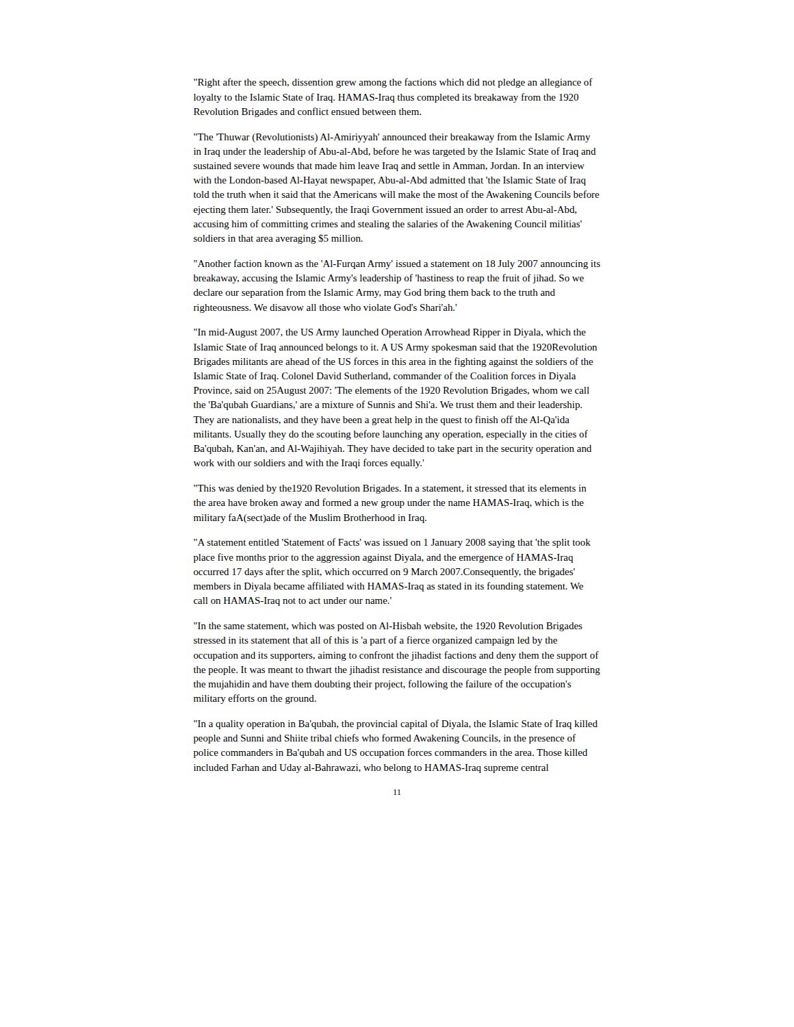"Right after the speech, dissention grew among the factions which did not pledge an allegiance of loyalty to the Islamic State of Iraq. HAMAS-Iraq thus completed its breakaway from the 1920 Revolution Brigades and conflict ensued between them.
"The 'Thuwar (Revolutionists) Al-Amiriyyah' announced their breakaway from the Islamic Army in Iraq under the leadership of Abu-al-Abd, before he was targeted by the Islamic State of Iraq and sustained severe wounds that made him leave Iraq and settle in Amman, Jordan. In an interview with the London-based Al-Hayat newspaper, Abu-al-Abd admitted that 'the Islamic State of Iraq told the truth when it said that the Americans will make the most of the Awakening Councils before ejecting them later.' Subsequently, the Iraqi Government issued an order to arrest Abu-al-Abd, accusing him of committing crimes and stealing the salaries of the Awakening Council militias' soldiers in that area averaging $5 million.
"Another faction known as the 'Al-Furqan Army' issued a statement on 18 July 2007 announcing its breakaway, accusing the Islamic Army's leadership of 'hastiness to reap the fruit of jihad. So we declare our separation from the Islamic Army, may God bring them back to the truth and righteousness. We disavow all those who violate God's Shari'ah.'
"In mid-August 2007, the US Army launched Operation Arrowhead Ripper in Diyala, which the Islamic State of Iraq announced belongs to it. A US Army spokesman said that the 1920Revolution Brigades militants are ahead of the US forces in this area in the fighting against the soldiers of the Islamic State of Iraq. Colonel David Sutherland, commander of the Coalition forces in Diyala Province, said on 25August 2007: 'The elements of the 1920 Revolution Brigades, whom we call the 'Ba'qubah Guardians,' are a mixture of Sunnis and Shi'a. We trust them and their leadership. They are nationalists, and they have been a great help in the quest to finish off the Al-Qa'ida militants. Usually they do the scouting before launching any operation, especially in the cities of Ba'qubah, Kan'an, and Al-Wajihiyah. They have decided to take part in the security operation and work with our soldiers and with the Iraqi forces equally.'
"This was denied by the1920 Revolution Brigades. In a statement, it stressed that its elements in the area have broken away and formed a new group under the name HAMAS-Iraq, which is the military faA(sect)ade of the Muslim Brotherhood in Iraq.
"A statement entitled 'Statement of Facts' was issued on 1 January 2008 saying that 'the split took place five months prior to the aggression against Diyala, and the emergence of HAMAS-Iraq occurred 17 days after the split, which occurred on 9 March 2007.Consequently, the brigades' members in Diyala became affiliated with HAMAS-Iraq as stated in its founding statement. We call on HAMAS-Iraq not to act under our name.'
"In the same statement, which was posted on Al-Hisbah website, the 1920 Revolution Brigades stressed in its statement that all of this is 'a part of a fierce organized campaign led by the occupation and its supporters, aiming to confront the jihadist factions and deny them the support of the people. It was meant to thwart the jihadist resistance and discourage the people from supporting the mujahidin and have them doubting their project, following the failure of the occupation's military efforts on the ground.
"In a quality operation in Ba'qubah, the provincial capital of Diyala, the Islamic State of Iraq killed people and Sunni and Shiite tribal chiefs who formed Awakening Councils, in the presence of police commanders in Ba'qubah and US occupation forces commanders in the area. Those killed included Farhan and Uday al-Bahrawazi, who belong to HAMAS-Iraq supreme central
11